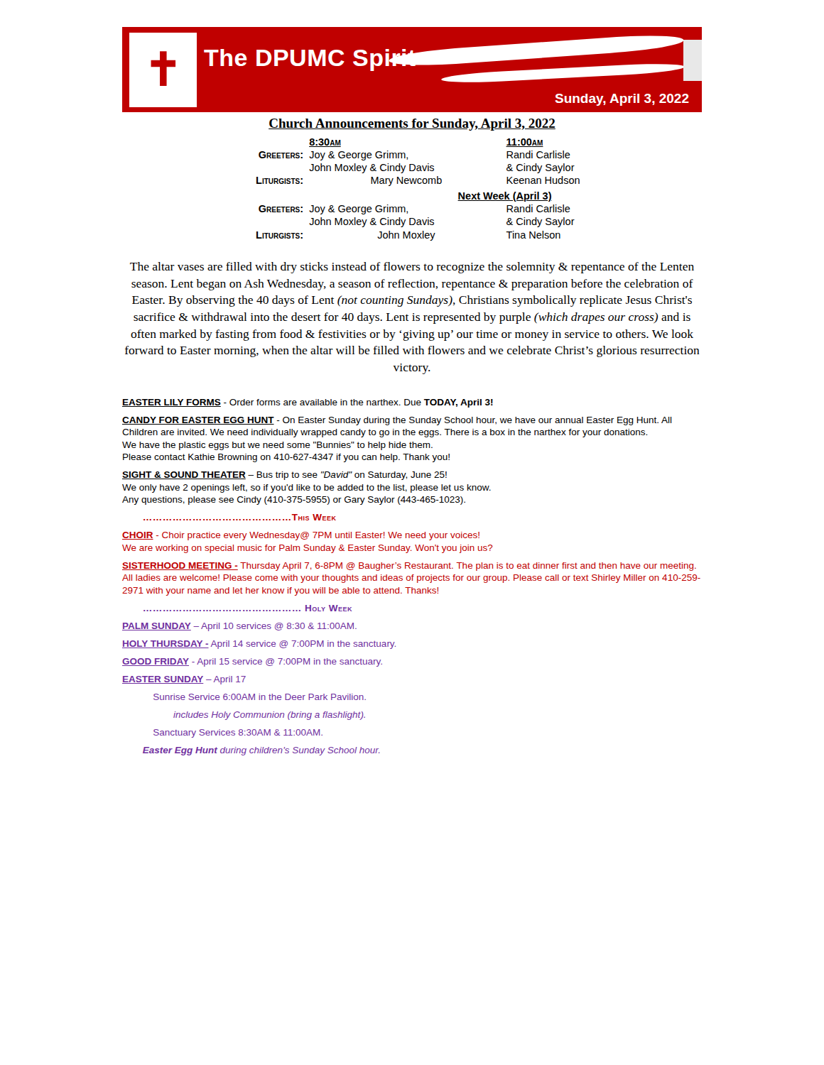✝
The DPUMC Spirit
Sunday, April 3, 2022
Church Announcements for Sunday, April 3, 2022
| | 8:30 am | 11:00 am |
| Greeters: | Joy & George Grimm, | Randi Carlisle |
| | John Moxley & Cindy Davis | & Cindy Saylor |
| Liturgists: | Mary Newcomb | Keenan Hudson |
| | Next Week (April 3) |
| Greeters: | Joy & George Grimm, | Randi Carlisle |
| | John Moxley & Cindy Davis | & Cindy Saylor |
| Liturgists: | John Moxley | Tina Nelson |
The altar vases are filled with dry sticks instead of flowers to recognize the solemnity & repentance of the Lenten season. Lent began on Ash Wednesday, a season of reflection, repentance & preparation before the celebration of Easter. By observing the 40 days of Lent (not counting Sundays), Christians symbolically replicate Jesus Christ's sacrifice & withdrawal into the desert for 40 days. Lent is represented by purple (which drapes our cross) and is often marked by fasting from food & festivities or by ‘giving up’ our time or money in service to others. We look forward to Easter morning, when the altar will be filled with flowers and we celebrate Christ’s glorious resurrection victory.
EASTER LILY FORMS - Order forms are available in the narthex. Due TODAY, April 3!
CANDY FOR EASTER EGG HUNT - On Easter Sunday during the Sunday School hour, we have our annual Easter Egg Hunt. All Children are invited. We need individually wrapped candy to go in the eggs. There is a box in the narthex for your donations.
We have the plastic eggs but we need some "Bunnies" to help hide them.
Please contact Kathie Browning on 410-627-4347 if you can help. Thank you!
SIGHT & SOUND THEATER – Bus trip to see "David" on Saturday, June 25!
We only have 2 openings left, so if you'd like to be added to the list, please let us know.
Any questions, please see Cindy (410-375-5955) or Gary Saylor (443-465-1023).
………………………………………This Week
CHOIR - Choir practice every Wednesday@ 7PM until Easter! We need your voices!
We are working on special music for Palm Sunday & Easter Sunday. Won't you join us?
SISTERHOOD MEETING - Thursday April 7, 6-8PM @ Baugher’s Restaurant. The plan is to eat dinner first and then have our meeting. All ladies are welcome! Please come with your thoughts and ideas of projects for our group. Please call or text Shirley Miller on 410-259-2971 with your name and let her know if you will be able to attend. Thanks!
………………………………………… Holy Week
PALM SUNDAY – April 10 services @ 8:30 & 11:00AM.
HOLY THURSDAY - April 14 service @ 7:00PM in the sanctuary.
GOOD FRIDAY - April 15 service @ 7:00PM in the sanctuary.
EASTER SUNDAY – April 17
Sunrise Service 6:00AM in the Deer Park Pavilion.
includes Holy Communion (bring a flashlight).
Sanctuary Services 8:30AM & 11:00AM.
Easter Egg Hunt during children's Sunday School hour.